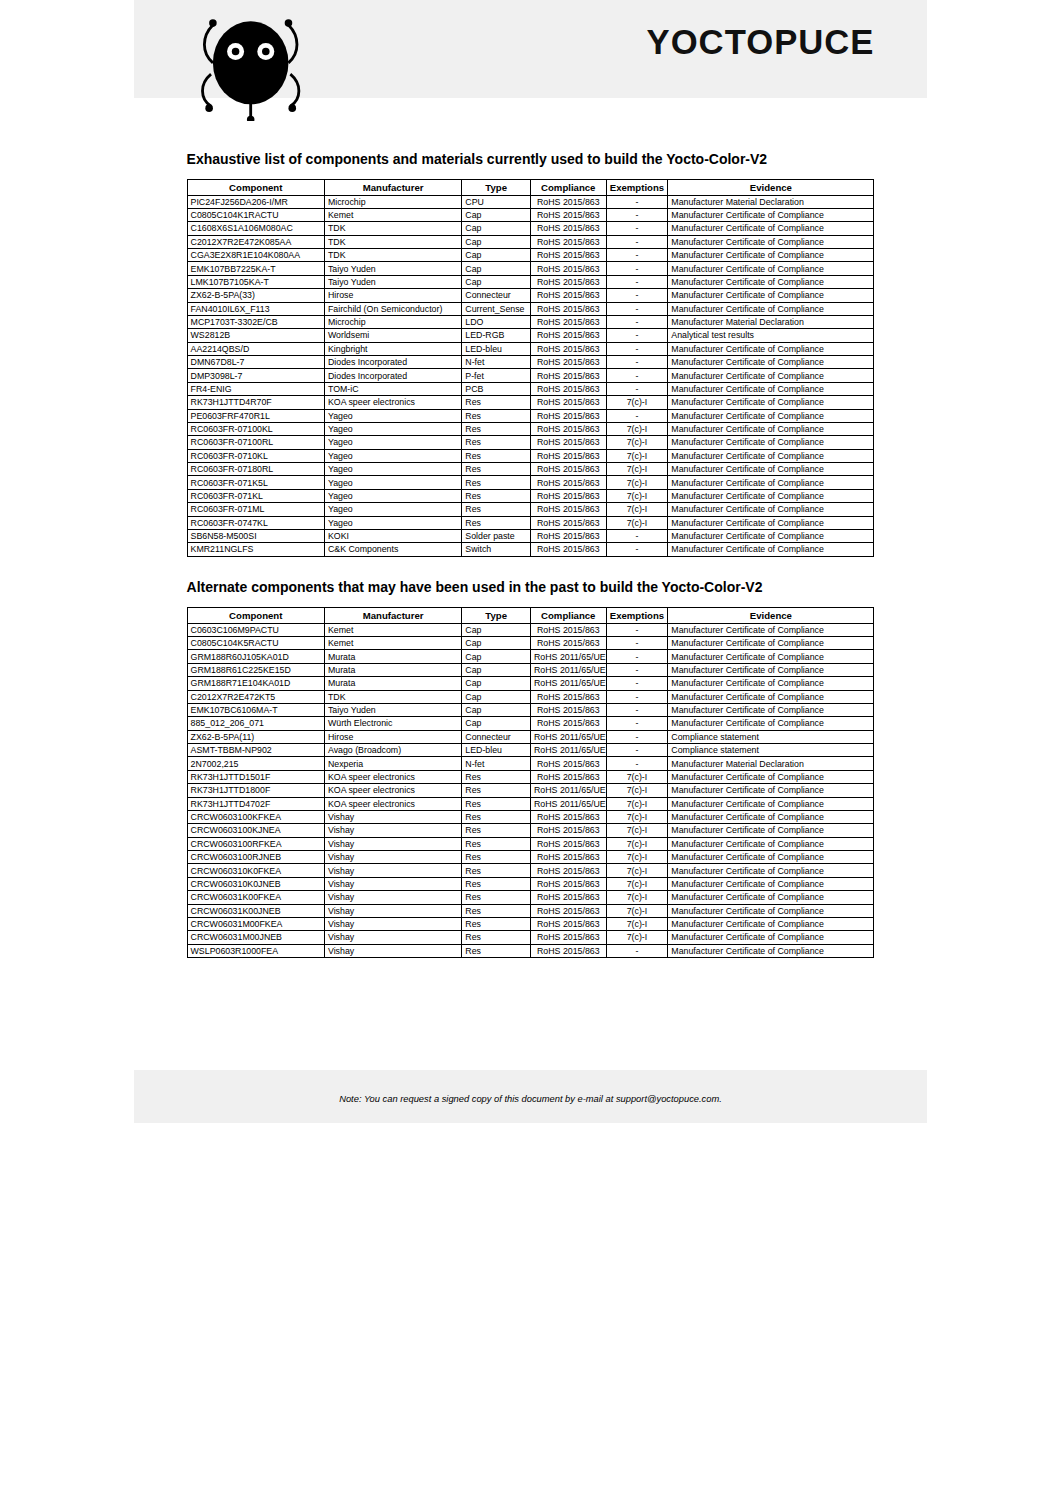YOCTOPUCE
Exhaustive list of components and materials currently used to build the Yocto-Color-V2
| Component | Manufacturer | Type | Compliance | Exemptions | Evidence |
| --- | --- | --- | --- | --- | --- |
| PIC24FJ256DA206-I/MR | Microchip | CPU | RoHS 2015/863 | - | Manufacturer Material Declaration |
| C0805C104K1RACTU | Kemet | Cap | RoHS 2015/863 | - | Manufacturer Certificate of Compliance |
| C1608X6S1A106M080AC | TDK | Cap | RoHS 2015/863 | - | Manufacturer Certificate of Compliance |
| C2012X7R2E472K085AA | TDK | Cap | RoHS 2015/863 | - | Manufacturer Certificate of Compliance |
| CGA3E2X8R1E104K080AA | TDK | Cap | RoHS 2015/863 | - | Manufacturer Certificate of Compliance |
| EMK107BB7225KA-T | Taiyo Yuden | Cap | RoHS 2015/863 | - | Manufacturer Certificate of Compliance |
| LMK107B7105KA-T | Taiyo Yuden | Cap | RoHS 2015/863 | - | Manufacturer Certificate of Compliance |
| ZX62-B-5PA(33) | Hirose | Connecteur | RoHS 2015/863 | - | Manufacturer Certificate of Compliance |
| FAN4010IL6X_F113 | Fairchild (On Semiconductor) | Current_Sense | RoHS 2015/863 | - | Manufacturer Certificate of Compliance |
| MCP1703T-3302E/CB | Microchip | LDO | RoHS 2015/863 | - | Manufacturer Material Declaration |
| WS2812B | Worldsemi | LED-RGB | RoHS 2015/863 | - | Analytical test results |
| AA2214QBS/D | Kingbright | LED-bleu | RoHS 2015/863 | - | Manufacturer Certificate of Compliance |
| DMN67D8L-7 | Diodes Incorporated | N-fet | RoHS 2015/863 | - | Manufacturer Certificate of Compliance |
| DMP3098L-7 | Diodes Incorporated | P-fet | RoHS 2015/863 | - | Manufacturer Certificate of Compliance |
| FR4-ENIG | TOM-iC | PCB | RoHS 2015/863 | - | Manufacturer Certificate of Compliance |
| RK73H1JTTD4R70F | KOA speer electronics | Res | RoHS 2015/863 | 7(c)-I | Manufacturer Certificate of Compliance |
| PE0603FRF470R1L | Yageo | Res | RoHS 2015/863 | - | Manufacturer Certificate of Compliance |
| RC0603FR-07100KL | Yageo | Res | RoHS 2015/863 | 7(c)-I | Manufacturer Certificate of Compliance |
| RC0603FR-07100RL | Yageo | Res | RoHS 2015/863 | 7(c)-I | Manufacturer Certificate of Compliance |
| RC0603FR-0710KL | Yageo | Res | RoHS 2015/863 | 7(c)-I | Manufacturer Certificate of Compliance |
| RC0603FR-07180RL | Yageo | Res | RoHS 2015/863 | 7(c)-I | Manufacturer Certificate of Compliance |
| RC0603FR-071K5L | Yageo | Res | RoHS 2015/863 | 7(c)-I | Manufacturer Certificate of Compliance |
| RC0603FR-071KL | Yageo | Res | RoHS 2015/863 | 7(c)-I | Manufacturer Certificate of Compliance |
| RC0603FR-071ML | Yageo | Res | RoHS 2015/863 | 7(c)-I | Manufacturer Certificate of Compliance |
| RC0603FR-0747KL | Yageo | Res | RoHS 2015/863 | 7(c)-I | Manufacturer Certificate of Compliance |
| SB6N58-M500SI | KOKI | Solder paste | RoHS 2015/863 | - | Manufacturer Certificate of Compliance |
| KMR211NGLFS | C&K Components | Switch | RoHS 2015/863 | - | Manufacturer Certificate of Compliance |
Alternate components that may have been used in the past to build the Yocto-Color-V2
| Component | Manufacturer | Type | Compliance | Exemptions | Evidence |
| --- | --- | --- | --- | --- | --- |
| C0603C106M9PACTU | Kemet | Cap | RoHS 2015/863 | - | Manufacturer Certificate of Compliance |
| C0805C104K5RACTU | Kemet | Cap | RoHS 2015/863 | - | Manufacturer Certificate of Compliance |
| GRM188R60J105KA01D | Murata | Cap | RoHS 2011/65/UE | - | Manufacturer Certificate of Compliance |
| GRM188R61C225KE15D | Murata | Cap | RoHS 2011/65/UE | - | Manufacturer Certificate of Compliance |
| GRM188R71E104KA01D | Murata | Cap | RoHS 2011/65/UE | - | Manufacturer Certificate of Compliance |
| C2012X7R2E472KT5 | TDK | Cap | RoHS 2015/863 | - | Manufacturer Certificate of Compliance |
| EMK107BC6106MA-T | Taiyo Yuden | Cap | RoHS 2015/863 | - | Manufacturer Certificate of Compliance |
| 885_012_206_071 | Würth Electronic | Cap | RoHS 2015/863 | - | Manufacturer Certificate of Compliance |
| ZX62-B-5PA(11) | Hirose | Connecteur | RoHS 2011/65/UE | - | Compliance statement |
| ASMT-TBBM-NP902 | Avago (Broadcom) | LED-bleu | RoHS 2011/65/UE | - | Compliance statement |
| 2N7002,215 | Nexperia | N-fet | RoHS 2015/863 | - | Manufacturer Material Declaration |
| RK73H1JTTD1501F | KOA speer electronics | Res | RoHS 2015/863 | 7(c)-I | Manufacturer Certificate of Compliance |
| RK73H1JTTD1800F | KOA speer electronics | Res | RoHS 2011/65/UE | 7(c)-I | Manufacturer Certificate of Compliance |
| RK73H1JTTD4702F | KOA speer electronics | Res | RoHS 2011/65/UE | 7(c)-I | Manufacturer Certificate of Compliance |
| CRCW0603100KFKEA | Vishay | Res | RoHS 2015/863 | 7(c)-I | Manufacturer Certificate of Compliance |
| CRCW0603100KJNEA | Vishay | Res | RoHS 2015/863 | 7(c)-I | Manufacturer Certificate of Compliance |
| CRCW0603100RFKEA | Vishay | Res | RoHS 2015/863 | 7(c)-I | Manufacturer Certificate of Compliance |
| CRCW0603100RJNEB | Vishay | Res | RoHS 2015/863 | 7(c)-I | Manufacturer Certificate of Compliance |
| CRCW060310K0FKEA | Vishay | Res | RoHS 2015/863 | 7(c)-I | Manufacturer Certificate of Compliance |
| CRCW060310K0JNEB | Vishay | Res | RoHS 2015/863 | 7(c)-I | Manufacturer Certificate of Compliance |
| CRCW06031K00FKEA | Vishay | Res | RoHS 2015/863 | 7(c)-I | Manufacturer Certificate of Compliance |
| CRCW06031K00JNEB | Vishay | Res | RoHS 2015/863 | 7(c)-I | Manufacturer Certificate of Compliance |
| CRCW06031M00FKEA | Vishay | Res | RoHS 2015/863 | 7(c)-I | Manufacturer Certificate of Compliance |
| CRCW06031M00JNEB | Vishay | Res | RoHS 2015/863 | 7(c)-I | Manufacturer Certificate of Compliance |
| WSLP0603R1000FEA | Vishay | Res | RoHS 2015/863 | - | Manufacturer Certificate of Compliance |
Note: You can request a signed copy of this document by e-mail at support@yoctopuce.com.